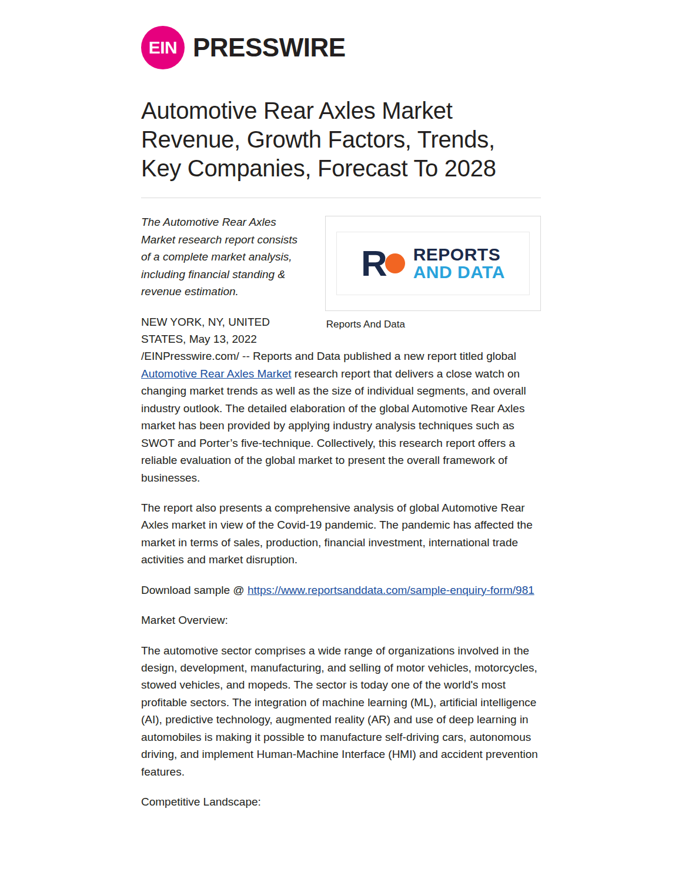EIN
PRESSWIRE
Automotive Rear Axles Market Revenue, Growth Factors, Trends, Key Companies, Forecast To 2028
R
REPORTS
AND DATA
Reports And Data
The Automotive Rear Axles Market research report consists of a complete market analysis, including financial standing & revenue estimation.
NEW YORK, NY, UNITED STATES, May 13, 2022 /EINPresswire.com/ -- Reports and Data published a new report titled global Automotive Rear Axles Market research report that delivers a close watch on changing market trends as well as the size of individual segments, and overall industry outlook. The detailed elaboration of the global Automotive Rear Axles market has been provided by applying industry analysis techniques such as SWOT and Porter’s five-technique. Collectively, this research report offers a reliable evaluation of the global market to present the overall framework of businesses.
The report also presents a comprehensive analysis of global Automotive Rear Axles market in view of the Covid-19 pandemic. The pandemic has affected the market in terms of sales, production, financial investment, international trade activities and market disruption.
Download sample @ https://www.reportsanddata.com/sample-enquiry-form/981
Market Overview:
The automotive sector comprises a wide range of organizations involved in the design, development, manufacturing, and selling of motor vehicles, motorcycles, stowed vehicles, and mopeds. The sector is today one of the world's most profitable sectors. The integration of machine learning (ML), artificial intelligence (AI), predictive technology, augmented reality (AR) and use of deep learning in automobiles is making it possible to manufacture self-driving cars, autonomous driving, and implement Human-Machine Interface (HMI) and accident prevention features.
Competitive Landscape: